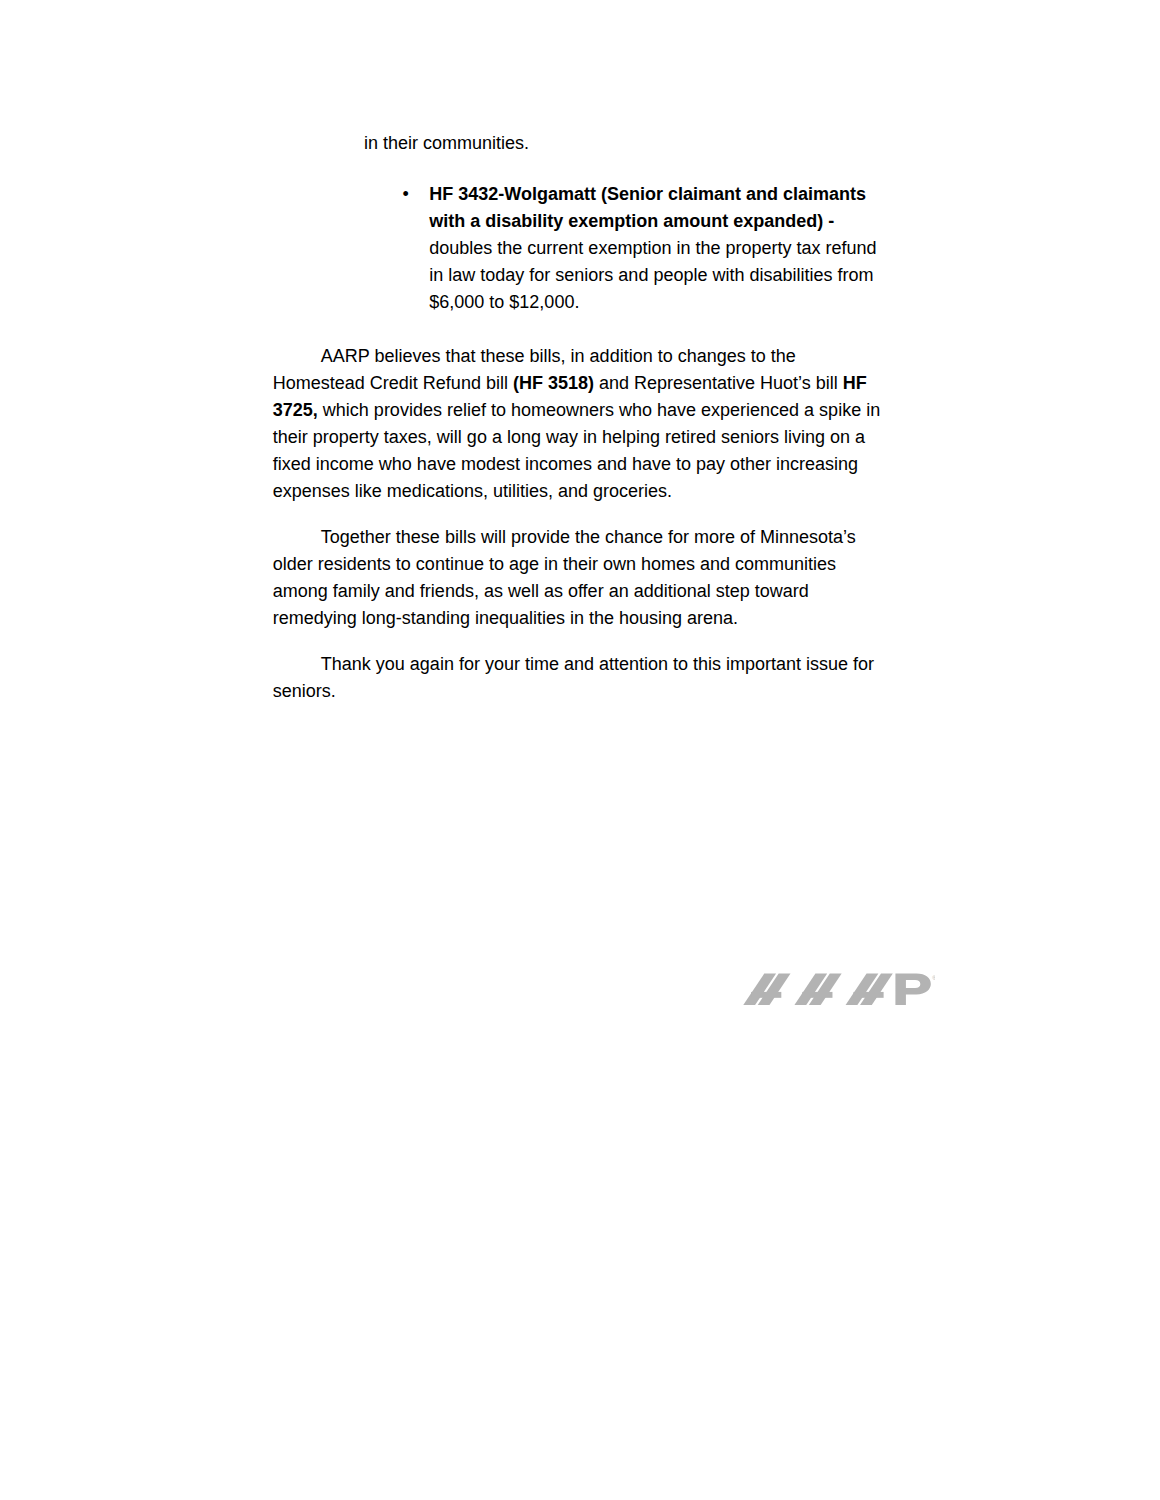in their communities.
HF 3432-Wolgamatt (Senior claimant and claimants with a disability exemption amount expanded) - doubles the current exemption in the property tax refund in law today for seniors and people with disabilities from $6,000 to $12,000.
AARP believes that these bills, in addition to changes to the Homestead Credit Refund bill (HF 3518) and Representative Huot’s bill HF 3725, which provides relief to homeowners who have experienced a spike in their property taxes, will go a long way in helping retired seniors living on a fixed income who have modest incomes and have to pay other increasing expenses like medications, utilities, and groceries.
Together these bills will provide the chance for more of Minnesota’s older residents to continue to age in their own homes and communities among family and friends, as well as offer an additional step toward remedying long-standing inequalities in the housing arena.
Thank you again for your time and attention to this important issue for seniors.
®